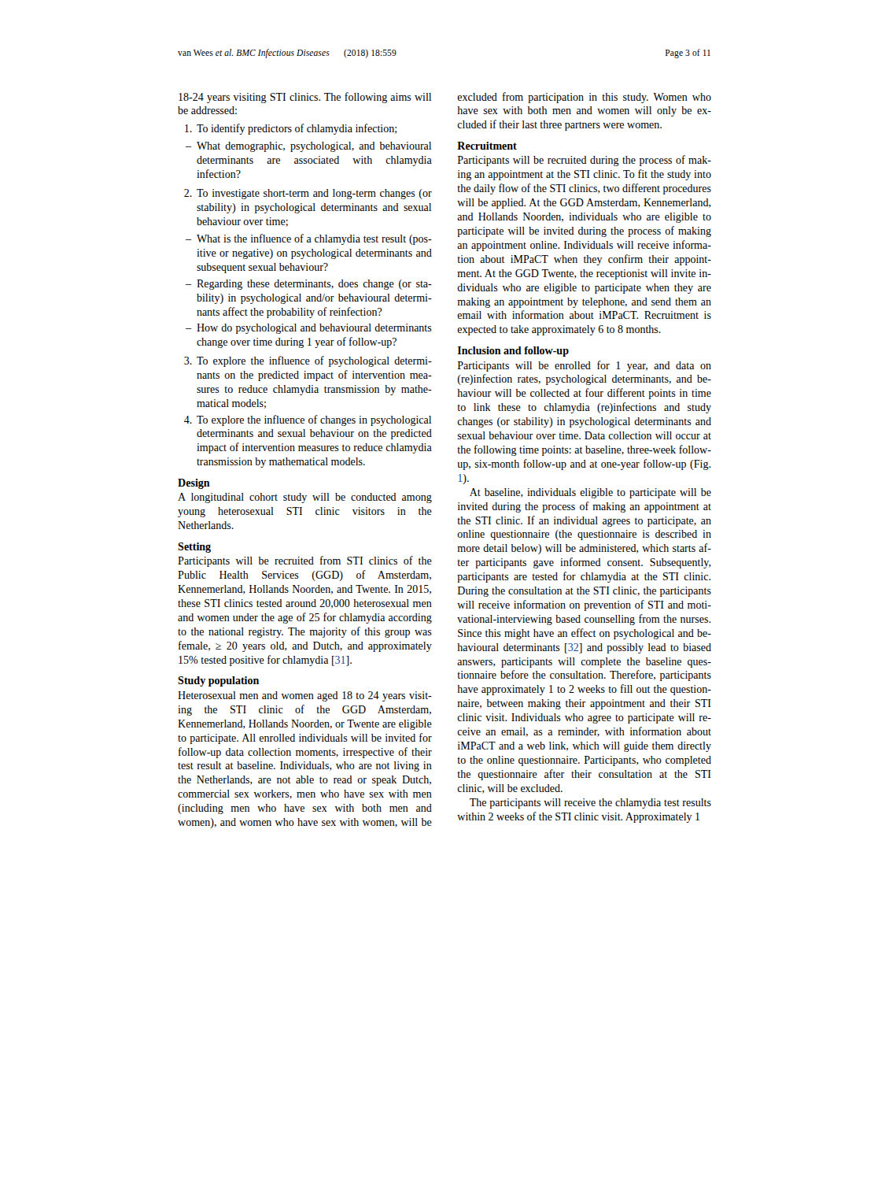van Wees et al. BMC Infectious Diseases(2018) 18:559
Page 3 of 11
18-24 years visiting STI clinics. The following aims will be addressed:
To identify predictors of chlamydia infection;
What demographic, psychological, and behavioural determinants are associated with chlamydia infection?
To investigate short-term and long-term changes (or stability) in psychological determinants and sexual behaviour over time;
What is the influence of a chlamydia test result (positive or negative) on psychological determinants and subsequent sexual behaviour?
Regarding these determinants, does change (or stability) in psychological and/or behavioural determinants affect the probability of reinfection?
How do psychological and behavioural determinants change over time during 1 year of follow-up?
To explore the influence of psychological determinants on the predicted impact of intervention measures to reduce chlamydia transmission by mathematical models;
To explore the influence of changes in psychological determinants and sexual behaviour on the predicted impact of intervention measures to reduce chlamydia transmission by mathematical models.
Design
A longitudinal cohort study will be conducted among young heterosexual STI clinic visitors in the Netherlands.
Setting
Participants will be recruited from STI clinics of the Public Health Services (GGD) of Amsterdam, Kennemerland, Hollands Noorden, and Twente. In 2015, these STI clinics tested around 20,000 heterosexual men and women under the age of 25 for chlamydia according to the national registry. The majority of this group was female, ≥ 20 years old, and Dutch, and approximately 15% tested positive for chlamydia [31].
Study population
Heterosexual men and women aged 18 to 24 years visiting the STI clinic of the GGD Amsterdam, Kennemerland, Hollands Noorden, or Twente are eligible to participate. All enrolled individuals will be invited for follow-up data collection moments, irrespective of their test result at baseline. Individuals, who are not living in the Netherlands, are not able to read or speak Dutch, commercial sex workers, men who have sex with men (including men who have sex with both men and women), and women who have sex with women, will be excluded from participation in this study. Women who have sex with both men and women will only be excluded if their last three partners were women.
Recruitment
Participants will be recruited during the process of making an appointment at the STI clinic. To fit the study into the daily flow of the STI clinics, two different procedures will be applied. At the GGD Amsterdam, Kennemerland, and Hollands Noorden, individuals who are eligible to participate will be invited during the process of making an appointment online. Individuals will receive information about iMPaCT when they confirm their appointment. At the GGD Twente, the receptionist will invite individuals who are eligible to participate when they are making an appointment by telephone, and send them an email with information about iMPaCT. Recruitment is expected to take approximately 6 to 8 months.
Inclusion and follow-up
Participants will be enrolled for 1 year, and data on (re)infection rates, psychological determinants, and behaviour will be collected at four different points in time to link these to chlamydia (re)infections and study changes (or stability) in psychological determinants and sexual behaviour over time. Data collection will occur at the following time points: at baseline, three-week follow-up, six-month follow-up and at one-year follow-up (Fig. 1).
At baseline, individuals eligible to participate will be invited during the process of making an appointment at the STI clinic. If an individual agrees to participate, an online questionnaire (the questionnaire is described in more detail below) will be administered, which starts after participants gave informed consent. Subsequently, participants are tested for chlamydia at the STI clinic. During the consultation at the STI clinic, the participants will receive information on prevention of STI and motivational-interviewing based counselling from the nurses. Since this might have an effect on psychological and behavioural determinants [32] and possibly lead to biased answers, participants will complete the baseline questionnaire before the consultation. Therefore, participants have approximately 1 to 2 weeks to fill out the questionnaire, between making their appointment and their STI clinic visit. Individuals who agree to participate will receive an email, as a reminder, with information about iMPaCT and a web link, which will guide them directly to the online questionnaire. Participants, who completed the questionnaire after their consultation at the STI clinic, will be excluded.
The participants will receive the chlamydia test results within 2 weeks of the STI clinic visit. Approximately 1